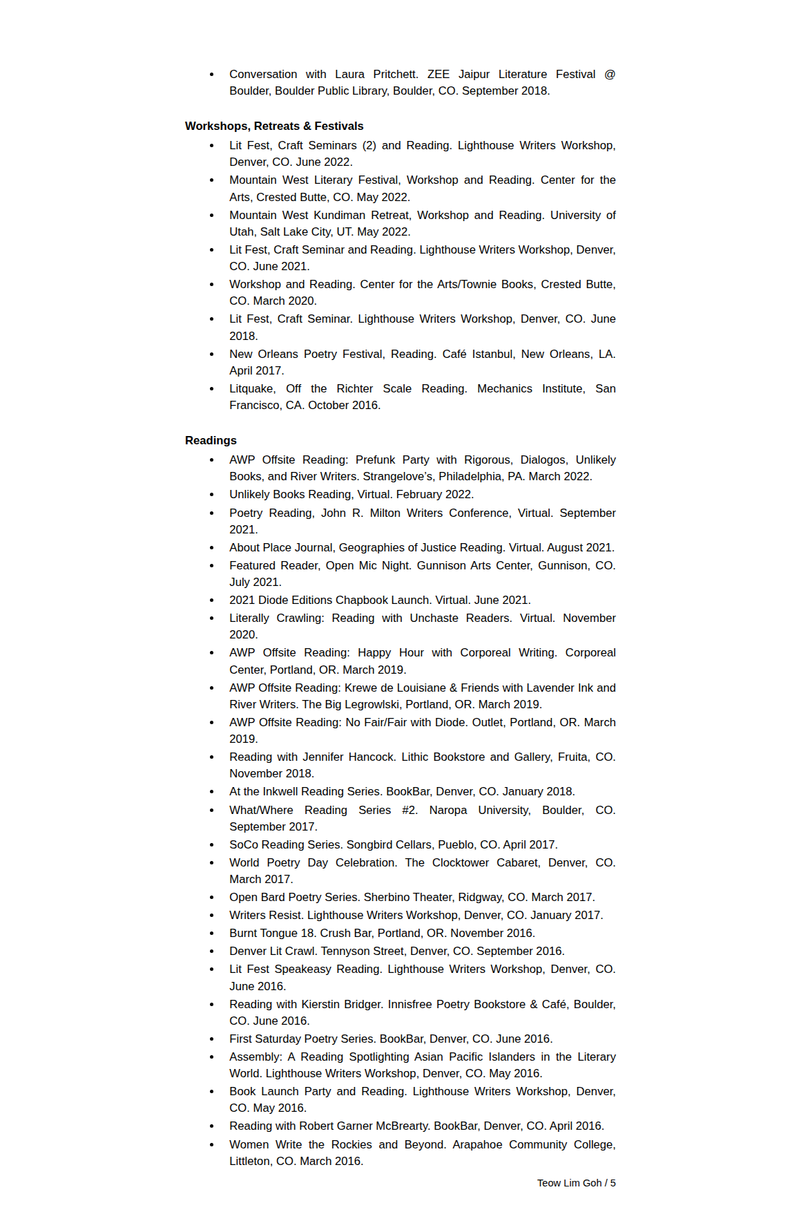Conversation with Laura Pritchett. ZEE Jaipur Literature Festival @ Boulder, Boulder Public Library, Boulder, CO. September 2018.
Workshops, Retreats & Festivals
Lit Fest, Craft Seminars (2) and Reading. Lighthouse Writers Workshop, Denver, CO. June 2022.
Mountain West Literary Festival, Workshop and Reading. Center for the Arts, Crested Butte, CO. May 2022.
Mountain West Kundiman Retreat, Workshop and Reading. University of Utah, Salt Lake City, UT. May 2022.
Lit Fest, Craft Seminar and Reading. Lighthouse Writers Workshop, Denver, CO. June 2021.
Workshop and Reading. Center for the Arts/Townie Books, Crested Butte, CO. March 2020.
Lit Fest, Craft Seminar. Lighthouse Writers Workshop, Denver, CO. June 2018.
New Orleans Poetry Festival, Reading. Café Istanbul, New Orleans, LA. April 2017.
Litquake, Off the Richter Scale Reading. Mechanics Institute, San Francisco, CA. October 2016.
Readings
AWP Offsite Reading: Prefunk Party with Rigorous, Dialogos, Unlikely Books, and River Writers. Strangelove’s, Philadelphia, PA. March 2022.
Unlikely Books Reading, Virtual. February 2022.
Poetry Reading, John R. Milton Writers Conference, Virtual. September 2021.
About Place Journal, Geographies of Justice Reading. Virtual. August 2021.
Featured Reader, Open Mic Night. Gunnison Arts Center, Gunnison, CO. July 2021.
2021 Diode Editions Chapbook Launch. Virtual. June 2021.
Literally Crawling: Reading with Unchaste Readers. Virtual. November 2020.
AWP Offsite Reading: Happy Hour with Corporeal Writing. Corporeal Center, Portland, OR. March 2019.
AWP Offsite Reading: Krewe de Louisiane & Friends with Lavender Ink and River Writers. The Big Legrowlski, Portland, OR. March 2019.
AWP Offsite Reading: No Fair/Fair with Diode. Outlet, Portland, OR. March 2019.
Reading with Jennifer Hancock. Lithic Bookstore and Gallery, Fruita, CO. November 2018.
At the Inkwell Reading Series. BookBar, Denver, CO. January 2018.
What/Where Reading Series #2. Naropa University, Boulder, CO. September 2017.
SoCo Reading Series. Songbird Cellars, Pueblo, CO. April 2017.
World Poetry Day Celebration. The Clocktower Cabaret, Denver, CO. March 2017.
Open Bard Poetry Series. Sherbino Theater, Ridgway, CO. March 2017.
Writers Resist. Lighthouse Writers Workshop, Denver, CO. January 2017.
Burnt Tongue 18. Crush Bar, Portland, OR. November 2016.
Denver Lit Crawl. Tennyson Street, Denver, CO. September 2016.
Lit Fest Speakeasy Reading. Lighthouse Writers Workshop, Denver, CO. June 2016.
Reading with Kierstin Bridger. Innisfree Poetry Bookstore & Café, Boulder, CO. June 2016.
First Saturday Poetry Series. BookBar, Denver, CO. June 2016.
Assembly: A Reading Spotlighting Asian Pacific Islanders in the Literary World. Lighthouse Writers Workshop, Denver, CO. May 2016.
Book Launch Party and Reading. Lighthouse Writers Workshop, Denver, CO. May 2016.
Reading with Robert Garner McBrearty. BookBar, Denver, CO. April 2016.
Women Write the Rockies and Beyond. Arapahoe Community College, Littleton, CO. March 2016.
Teow Lim Goh / 5